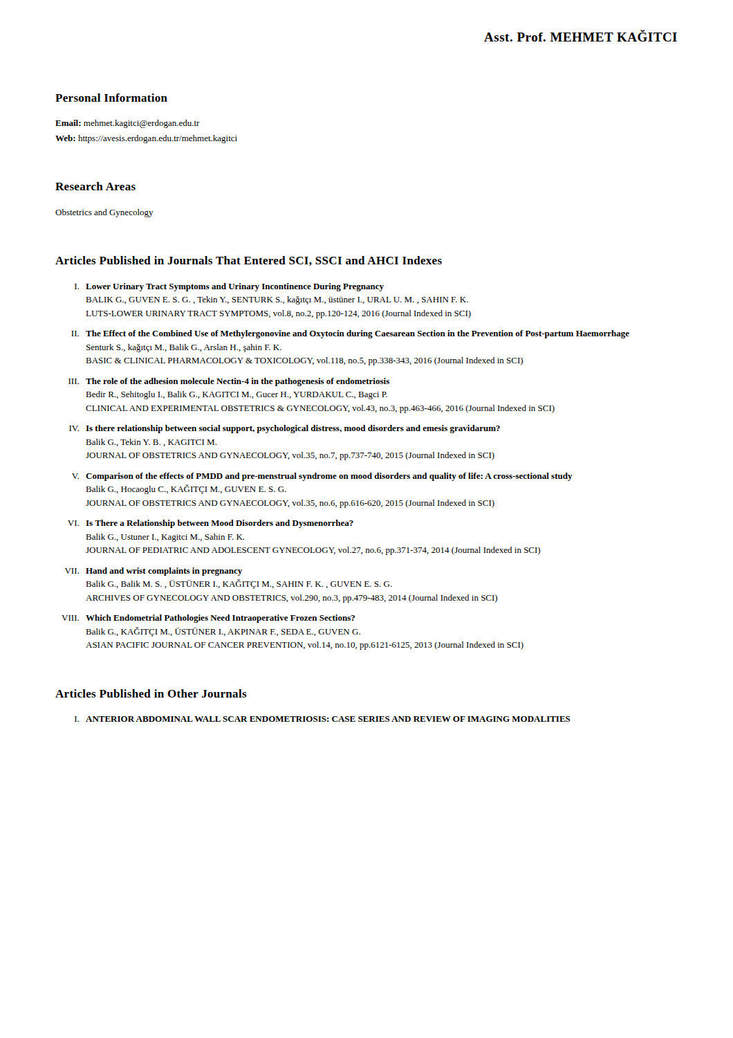Asst. Prof. MEHMET KAĞITCI
Personal Information
Email: mehmet.kagitci@erdogan.edu.tr
Web: https://avesis.erdogan.edu.tr/mehmet.kagitci
Research Areas
Obstetrics and Gynecology
Articles Published in Journals That Entered SCI, SSCI and AHCI Indexes
Lower Urinary Tract Symptoms and Urinary Incontinence During Pregnancy BALIK G., GUVEN E. S. G. , Tekin Y., SENTURK S., kağıtçı M., üstüner I., URAL U. M. , SAHIN F. K. LUTS-LOWER URINARY TRACT SYMPTOMS, vol.8, no.2, pp.120-124, 2016 (Journal Indexed in SCI)
The Effect of the Combined Use of Methylergonovine and Oxytocin during Caesarean Section in the Prevention of Post-partum Haemorrhage Senturk S., kağıtçı M., Balik G., Arslan H., şahin F. K. BASIC & CLINICAL PHARMACOLOGY & TOXICOLOGY, vol.118, no.5, pp.338-343, 2016 (Journal Indexed in SCI)
The role of the adhesion molecule Nectin-4 in the pathogenesis of endometriosis Bedir R., Sehitoglu I., Balik G., KAGITCI M., Gucer H., YURDAKUL C., Bagci P. CLINICAL AND EXPERIMENTAL OBSTETRICS & GYNECOLOGY, vol.43, no.3, pp.463-466, 2016 (Journal Indexed in SCI)
Is there relationship between social support, psychological distress, mood disorders and emesis gravidarum? Balik G., Tekin Y. B. , KAGITCI M. JOURNAL OF OBSTETRICS AND GYNAECOLOGY, vol.35, no.7, pp.737-740, 2015 (Journal Indexed in SCI)
Comparison of the effects of PMDD and pre-menstrual syndrome on mood disorders and quality of life: A cross-sectional study Balik G., Hocaoglu C., KAĞITÇI M., GUVEN E. S. G. JOURNAL OF OBSTETRICS AND GYNAECOLOGY, vol.35, no.6, pp.616-620, 2015 (Journal Indexed in SCI)
Is There a Relationship between Mood Disorders and Dysmenorrhea? Balik G., Ustuner I., Kagitci M., Sahin F. K. JOURNAL OF PEDIATRIC AND ADOLESCENT GYNECOLOGY, vol.27, no.6, pp.371-374, 2014 (Journal Indexed in SCI)
Hand and wrist complaints in pregnancy Balik G., Balik M. S. , ÜSTÜNER I., KAĞITÇI M., SAHIN F. K. , GUVEN E. S. G. ARCHIVES OF GYNECOLOGY AND OBSTETRICS, vol.290, no.3, pp.479-483, 2014 (Journal Indexed in SCI)
Which Endometrial Pathologies Need Intraoperative Frozen Sections? Balik G., KAĞITÇI M., ÜSTÜNER I., AKPINAR F., SEDA E., GUVEN G. ASIAN PACIFIC JOURNAL OF CANCER PREVENTION, vol.14, no.10, pp.6121-6125, 2013 (Journal Indexed in SCI)
Articles Published in Other Journals
ANTERIOR ABDOMINAL WALL SCAR ENDOMETRIOSIS: CASE SERIES AND REVIEW OF IMAGING MODALITIES